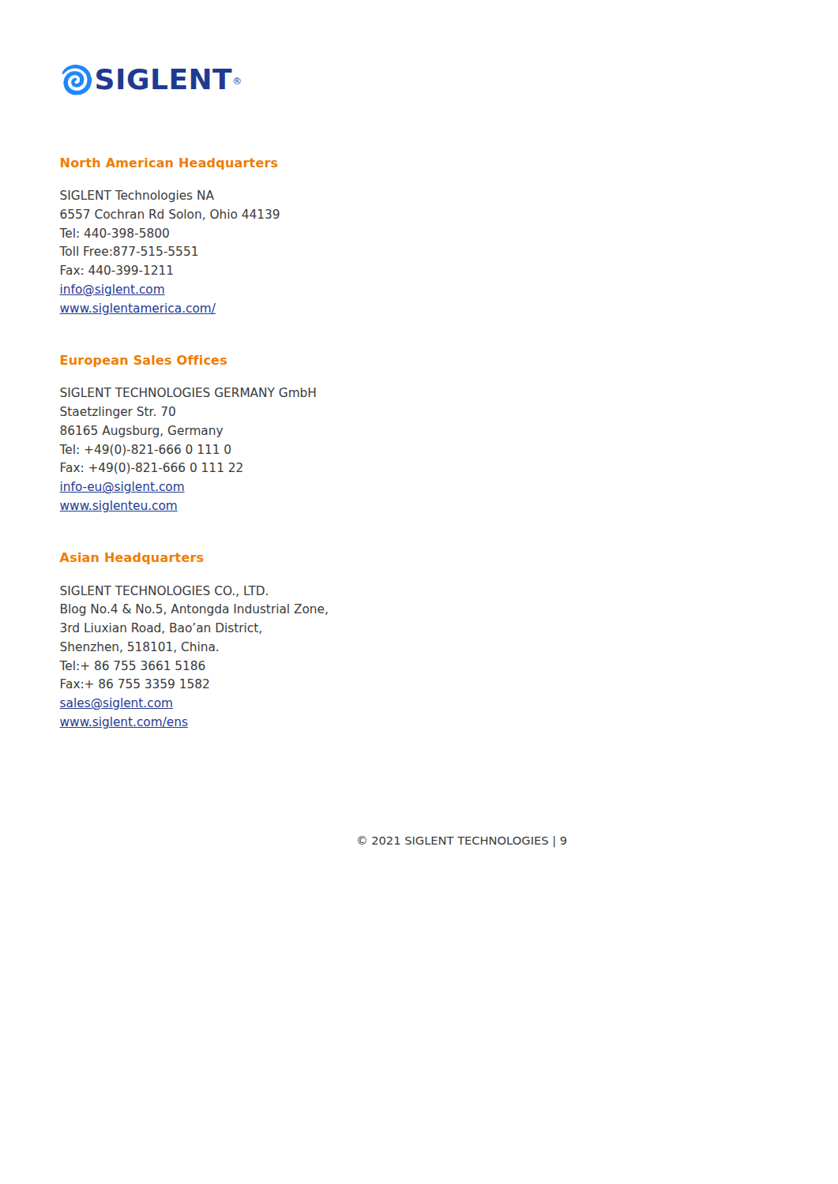🌀SIGLENT®
North American Headquarters
SIGLENT Technologies NA
6557 Cochran Rd Solon, Ohio 44139
Tel: 440-398-5800
Toll Free:877-515-5551
Fax: 440-399-1211
info@siglent.com
www.siglentamerica.com/
European Sales Offices
SIGLENT TECHNOLOGIES GERMANY GmbH
Staetzlinger Str. 70
86165 Augsburg, Germany
Tel: +49(0)-821-666 0 111 0
Fax: +49(0)-821-666 0 111 22
info-eu@siglent.com
www.siglenteu.com
Asian Headquarters
SIGLENT TECHNOLOGIES CO., LTD.
Blog No.4 & No.5, Antongda Industrial Zone,
3rd Liuxian Road, Bao’an District,
Shenzhen, 518101, China.
Tel:+ 86 755 3661 5186
Fax:+ 86 755 3359 1582
sales@siglent.com
www.siglent.com/ens
© 2021 SIGLENT TECHNOLOGIES | 9